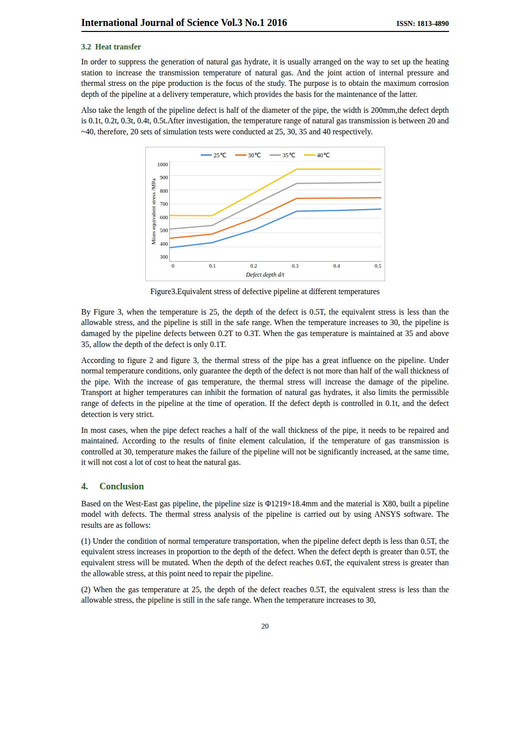International Journal of Science Vol.3 No.1 2016
ISSN: 1813-4890
3.2 Heat transfer
In order to suppress the generation of natural gas hydrate, it is usually arranged on the way to set up the heating station to increase the transmission temperature of natural gas. And the joint action of internal pressure and thermal stress on the pipe production is the focus of the study. The purpose is to obtain the maximum corrosion depth of the pipeline at a delivery temperature, which provides the basis for the maintenance of the latter.
Also take the length of the pipeline defect is half of the diameter of the pipe, the width is 200mm,the defect depth is 0.1t, 0.2t, 0.3t, 0.4t, 0.5t.After investigation, the temperature range of natural gas transmission is between 20 and ~40, therefore, 20 sets of simulation tests were conducted at 25, 30, 35 and 40 respectively.
25℃ 30℃ 35℃ 40℃
Mises equivalent stress /MPa
1000
900
800
700
600
500
400
300
00.10.20.30.40.5
Defect depth d/t
Figure3.Equivalent stress of defective pipeline at different temperatures
By Figure 3, when the temperature is 25, the depth of the defect is 0.5T, the equivalent stress is less than the allowable stress, and the pipeline is still in the safe range. When the temperature increases to 30, the pipeline is damaged by the pipeline defects between 0.2T to 0.3T. When the gas temperature is maintained at 35 and above 35, allow the depth of the defect is only 0.1T.
According to figure 2 and figure 3, the thermal stress of the pipe has a great influence on the pipeline. Under normal temperature conditions, only guarantee the depth of the defect is not more than half of the wall thickness of the pipe. With the increase of gas temperature, the thermal stress will increase the damage of the pipeline. Transport at higher temperatures can inhibit the formation of natural gas hydrates, it also limits the permissible range of defects in the pipeline at the time of operation. If the defect depth is controlled in 0.1t, and the defect detection is very strict.
In most cases, when the pipe defect reaches a half of the wall thickness of the pipe, it needs to be repaired and maintained. According to the results of finite element calculation, if the temperature of gas transmission is controlled at 30, temperature makes the failure of the pipeline will not be significantly increased, at the same time, it will not cost a lot of cost to heat the natural gas.
4. Conclusion
Based on the West-East gas pipeline, the pipeline size is Φ1219×18.4mm and the material is X80, built a pipeline model with defects. The thermal stress analysis of the pipeline is carried out by using ANSYS software. The results are as follows:
(1) Under the condition of normal temperature transportation, when the pipeline defect depth is less than 0.5T, the equivalent stress increases in proportion to the depth of the defect. When the defect depth is greater than 0.5T, the equivalent stress will be mutated. When the depth of the defect reaches 0.6T, the equivalent stress is greater than the allowable stress, at this point need to repair the pipeline.
(2) When the gas temperature at 25, the depth of the defect reaches 0.5T, the equivalent stress is less than the allowable stress, the pipeline is still in the safe range. When the temperature increases to 30,
20